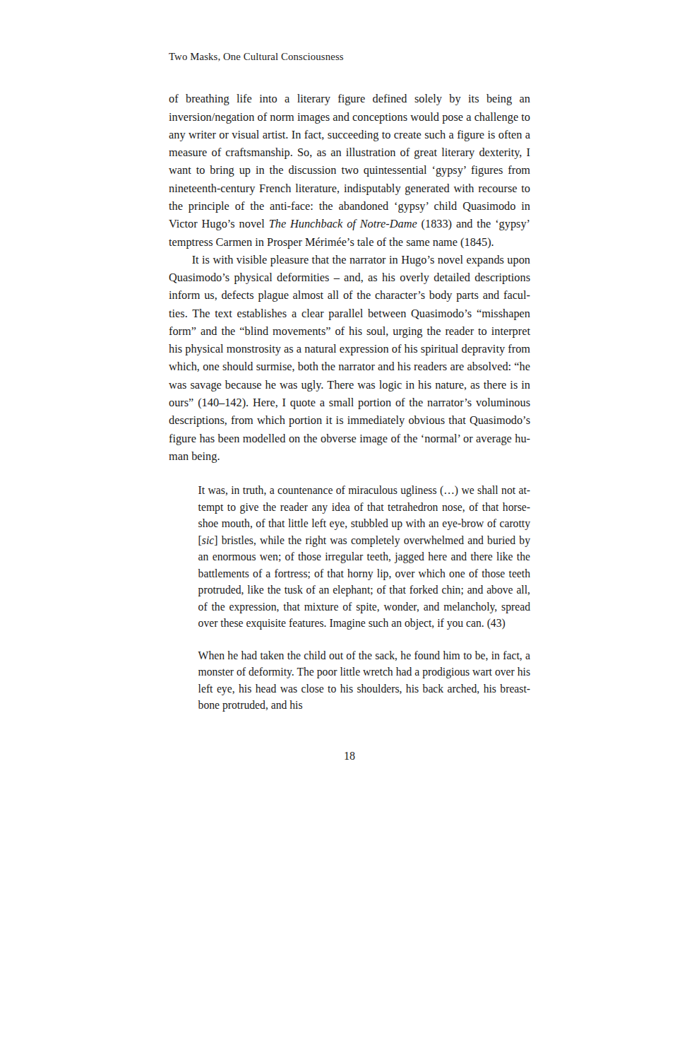Two Masks, One Cultural Consciousness
of breathing life into a literary figure defined solely by its being an inversion/negation of norm images and conceptions would pose a challenge to any writer or visual artist. In fact, succeeding to create such a figure is often a measure of craftsmanship. So, as an illustration of great literary dexterity, I want to bring up in the discussion two quintessential ‘gypsy’ figures from nineteenth-century French literature, indisputably generated with recourse to the principle of the anti-face: the abandoned ‘gypsy’ child Quasimodo in Victor Hugo’s novel The Hunchback of Notre-Dame (1833) and the ‘gypsy’ temptress Carmen in Prosper Mérimée’s tale of the same name (1845).
It is with visible pleasure that the narrator in Hugo’s novel expands upon Quasimodo’s physical deformities – and, as his overly detailed descriptions inform us, defects plague almost all of the character’s body parts and faculties. The text establishes a clear parallel between Quasimodo’s “misshapen form” and the “blind movements” of his soul, urging the reader to interpret his physical monstrosity as a natural expression of his spiritual depravity from which, one should surmise, both the narrator and his readers are absolved: “he was savage because he was ugly. There was logic in his nature, as there is in ours” (140–142). Here, I quote a small portion of the narrator’s voluminous descriptions, from which portion it is immediately obvious that Quasimodo’s figure has been modelled on the obverse image of the ‘normal’ or average human being.
It was, in truth, a countenance of miraculous ugliness (…) we shall not attempt to give the reader any idea of that tetrahedron nose, of that horse-shoe mouth, of that little left eye, stubbled up with an eye-brow of carotty [sic] bristles, while the right was completely overwhelmed and buried by an enormous wen; of those irregular teeth, jagged here and there like the battlements of a fortress; of that horny lip, over which one of those teeth protruded, like the tusk of an elephant; of that forked chin; and above all, of the expression, that mixture of spite, wonder, and melancholy, spread over these exquisite features. Imagine such an object, if you can. (43)
When he had taken the child out of the sack, he found him to be, in fact, a monster of deformity. The poor little wretch had a prodigious wart over his left eye, his head was close to his shoulders, his back arched, his breast-bone protruded, and his
18